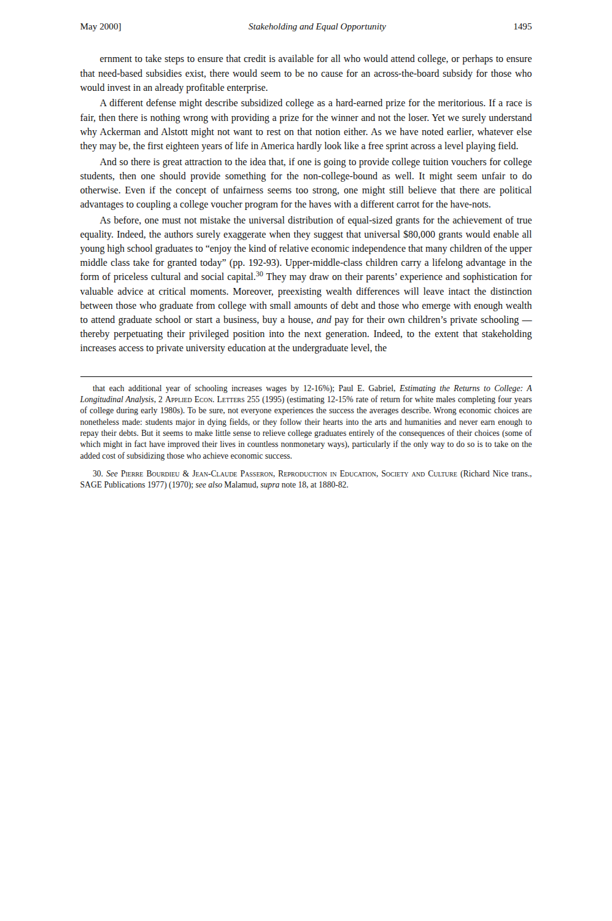May 2000] Stakeholding and Equal Opportunity 1495
ernment to take steps to ensure that credit is available for all who would attend college, or perhaps to ensure that need-based subsidies exist, there would seem to be no cause for an across-the-board subsidy for those who would invest in an already profitable enterprise.
A different defense might describe subsidized college as a hard-earned prize for the meritorious. If a race is fair, then there is nothing wrong with providing a prize for the winner and not the loser. Yet we surely understand why Ackerman and Alstott might not want to rest on that notion either. As we have noted earlier, whatever else they may be, the first eighteen years of life in America hardly look like a free sprint across a level playing field.
And so there is great attraction to the idea that, if one is going to provide college tuition vouchers for college students, then one should provide something for the non-college-bound as well. It might seem unfair to do otherwise. Even if the concept of unfairness seems too strong, one might still believe that there are political advantages to coupling a college voucher program for the haves with a different carrot for the have-nots.
As before, one must not mistake the universal distribution of equal-sized grants for the achievement of true equality. Indeed, the authors surely exaggerate when they suggest that universal $80,000 grants would enable all young high school graduates to “enjoy the kind of relative economic independence that many children of the upper middle class take for granted today” (pp. 192-93). Upper-middle-class children carry a lifelong advantage in the form of priceless cultural and social capital.30 They may draw on their parents’ experience and sophistication for valuable advice at critical moments. Moreover, preexisting wealth differences will leave intact the distinction between those who graduate from college with small amounts of debt and those who emerge with enough wealth to attend graduate school or start a business, buy a house, and pay for their own children’s private schooling — thereby perpetuating their privileged position into the next generation. Indeed, to the extent that stakeholding increases access to private university education at the undergraduate level, the
that each additional year of schooling increases wages by 12-16%); Paul E. Gabriel, Estimating the Returns to College: A Longitudinal Analysis, 2 Applied Econ. Letters 255 (1995) (estimating 12-15% rate of return for white males completing four years of college during early 1980s). To be sure, not everyone experiences the success the averages describe. Wrong economic choices are nonetheless made: students major in dying fields, or they follow their hearts into the arts and humanities and never earn enough to repay their debts. But it seems to make little sense to relieve college graduates entirely of the consequences of their choices (some of which might in fact have improved their lives in countless nonmonetary ways), particularly if the only way to do so is to take on the added cost of subsidizing those who achieve economic success.
30. See Pierre Bourdieu & Jean-Claude Passeron, Reproduction in Education, Society and Culture (Richard Nice trans., SAGE Publications 1977) (1970); see also Malamud, supra note 18, at 1880-82.